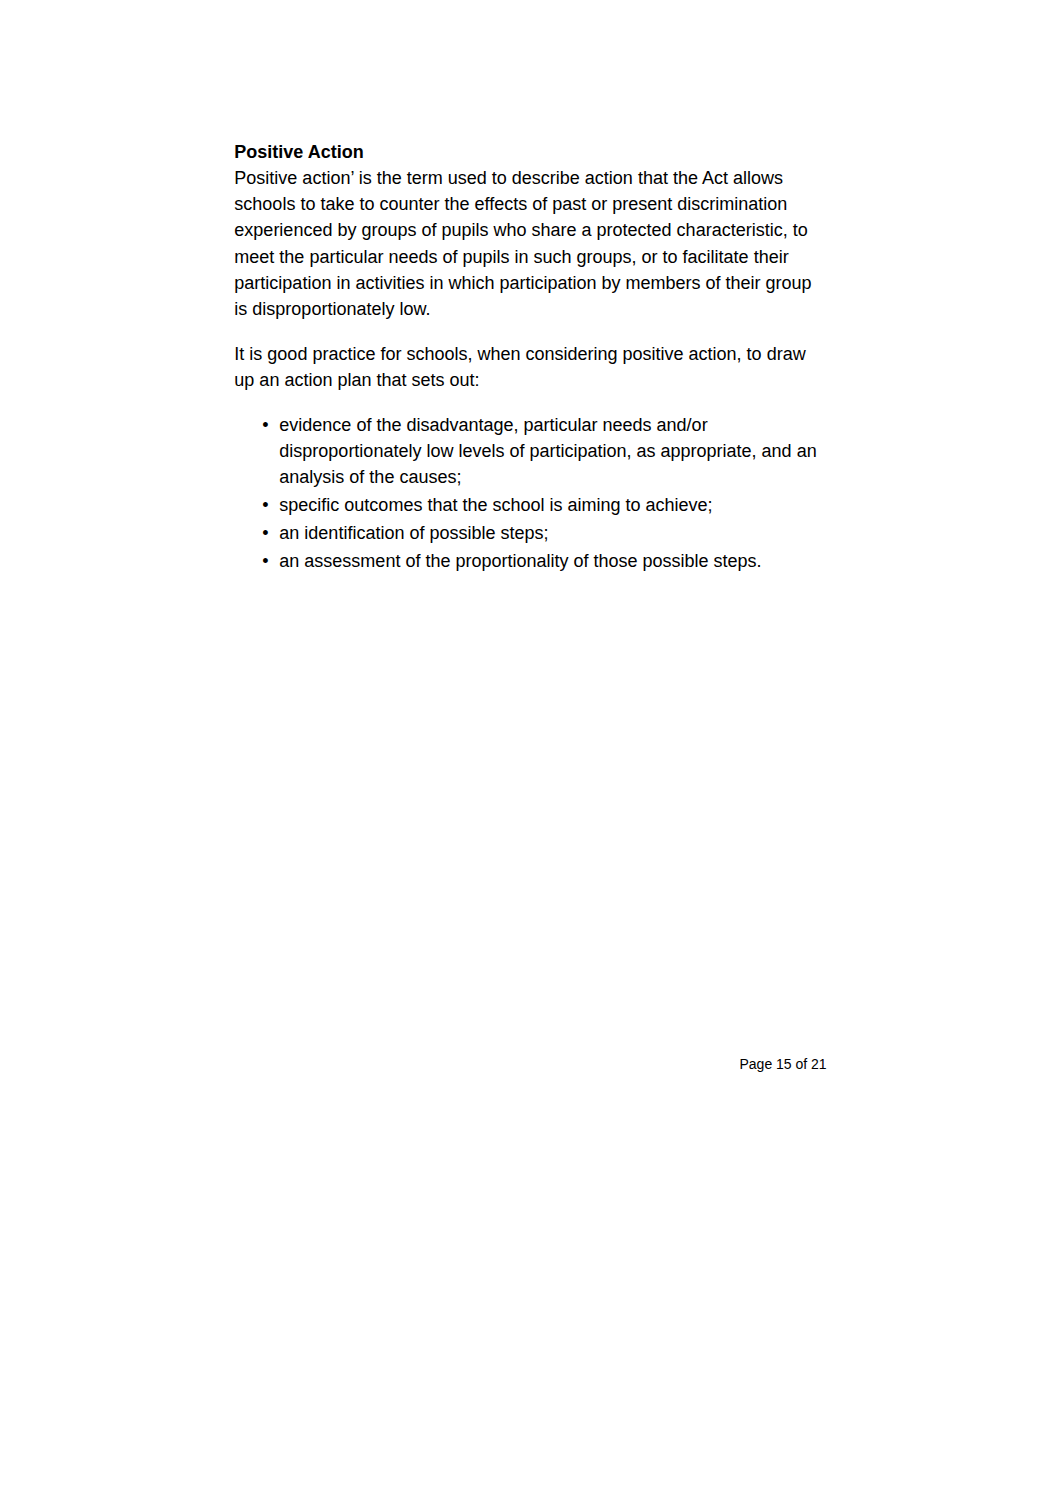Positive Action
Positive action’ is the term used to describe action that the Act allows schools to take to counter the effects of past or present discrimination experienced by groups of pupils who share a protected characteristic, to meet the particular needs of pupils in such groups, or to facilitate their participation in activities in which participation by members of their group is disproportionately low.
It is good practice for schools, when considering positive action, to draw up an action plan that sets out:
evidence of the disadvantage, particular needs and/or disproportionately low levels of participation, as appropriate, and an analysis of the causes;
specific outcomes that the school is aiming to achieve;
an identification of possible steps;
an assessment of the proportionality of those possible steps.
Page 15 of 21